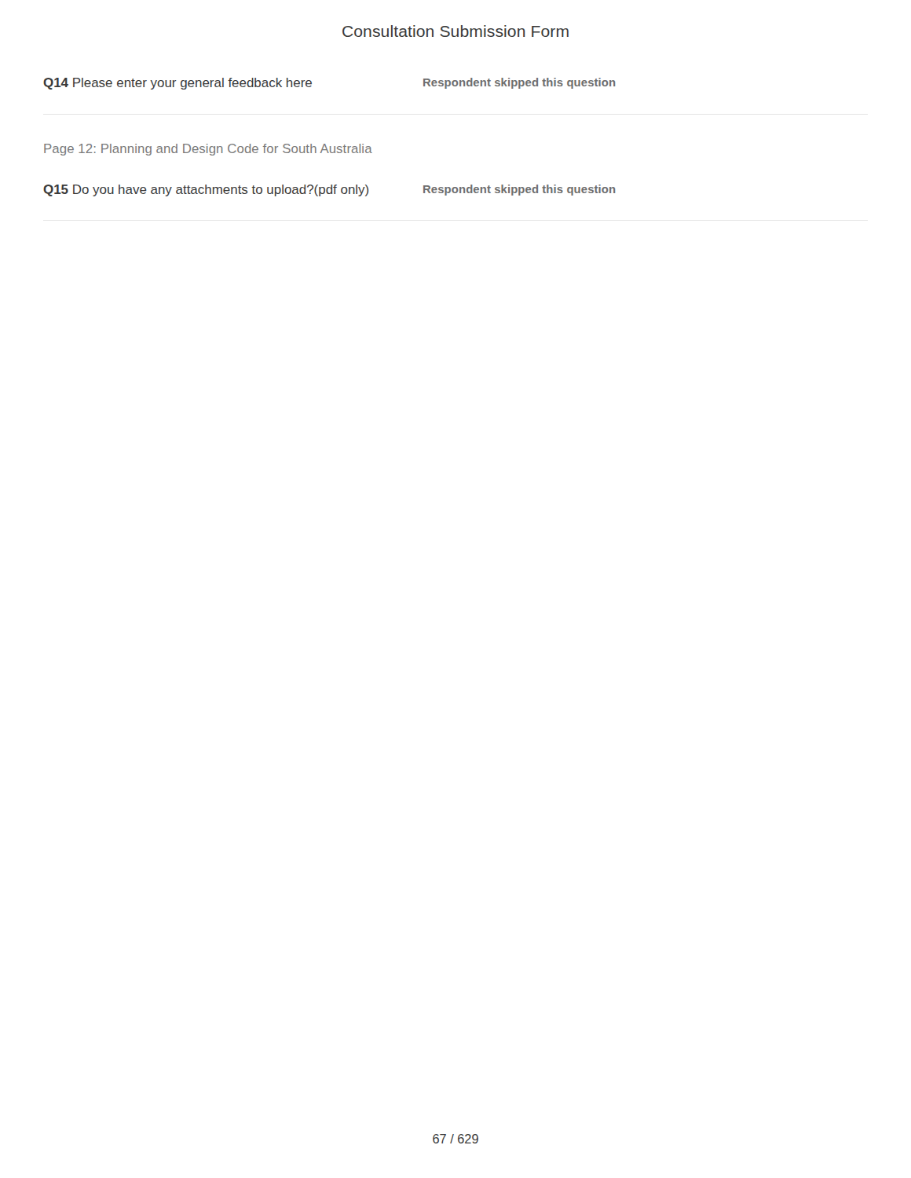Consultation Submission Form
Q14 Please enter your general feedback here
Respondent skipped this question
Page 12: Planning and Design Code for South Australia
Q15 Do you have any attachments to upload?(pdf only)
Respondent skipped this question
67 / 629